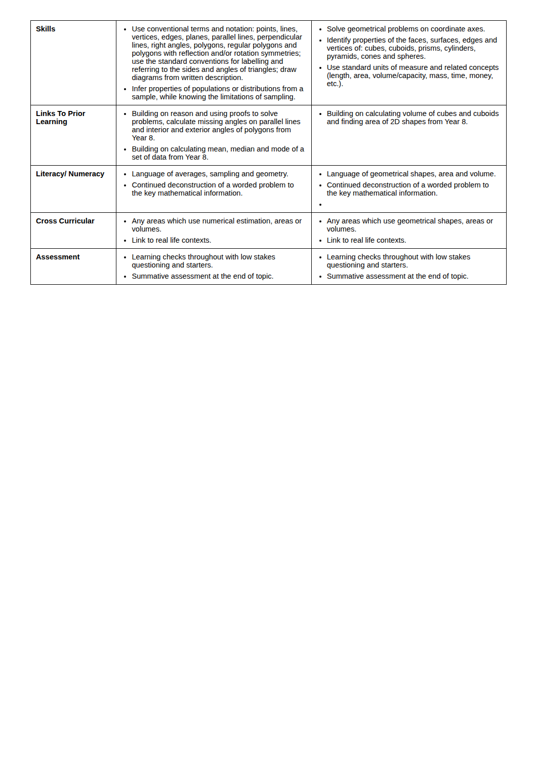| Skills | Use conventional terms and notation: points, lines, vertices, edges, planes, parallel lines, perpendicular lines, right angles, polygons, regular polygons and polygons with reflection and/or rotation symmetries; use the standard conventions for labelling and referring to the sides and angles of triangles; draw diagrams from written description. Infer properties of populations or distributions from a sample, while knowing the limitations of sampling. | Solve geometrical problems on coordinate axes. Identify properties of the faces, surfaces, edges and vertices of: cubes, cuboids, prisms, cylinders, pyramids, cones and spheres. Use standard units of measure and related concepts (length, area, volume/capacity, mass, time, money, etc.). |
| Links To Prior Learning | Building on reason and using proofs to solve problems, calculate missing angles on parallel lines and interior and exterior angles of polygons from Year 8. Building on calculating mean, median and mode of a set of data from Year 8. | Building on calculating volume of cubes and cuboids and finding area of 2D shapes from Year 8. |
| Literacy/ Numeracy | Language of averages, sampling and geometry. Continued deconstruction of a worded problem to the key mathematical information. | Language of geometrical shapes, area and volume. Continued deconstruction of a worded problem to the key mathematical information. |
| Cross Curricular | Any areas which use numerical estimation, areas or volumes. Link to real life contexts. | Any areas which use geometrical shapes, areas or volumes. Link to real life contexts. |
| Assessment | Learning checks throughout with low stakes questioning and starters. Summative assessment at the end of topic. | Learning checks throughout with low stakes questioning and starters. Summative assessment at the end of topic. |